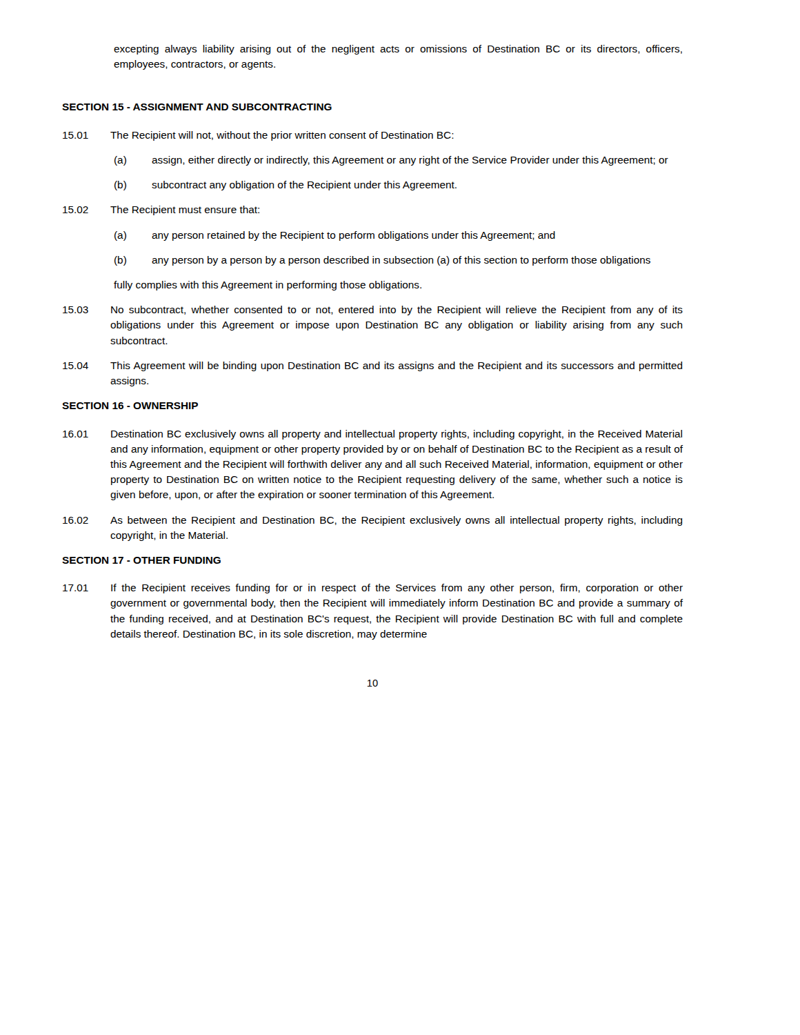excepting always liability arising out of the negligent acts or omissions of Destination BC or its directors, officers, employees, contractors, or agents.
SECTION 15 - ASSIGNMENT AND SUBCONTRACTING
15.01
The Recipient will not, without the prior written consent of Destination BC:
(a)
assign, either directly or indirectly, this Agreement or any right of the Service Provider under this Agreement; or
(b)
subcontract any obligation of the Recipient under this Agreement.
15.02
The Recipient must ensure that:
(a)
any person retained by the Recipient to perform obligations under this Agreement; and
(b)
any person by a person by a person described in subsection (a) of this section to perform those obligations
fully complies with this Agreement in performing those obligations.
15.03
No subcontract, whether consented to or not, entered into by the Recipient will relieve the Recipient from any of its obligations under this Agreement or impose upon Destination BC any obligation or liability arising from any such subcontract.
15.04
This Agreement will be binding upon Destination BC and its assigns and the Recipient and its successors and permitted assigns.
SECTION 16 - OWNERSHIP
16.01
Destination BC exclusively owns all property and intellectual property rights, including copyright, in the Received Material and any information, equipment or other property provided by or on behalf of Destination BC to the Recipient as a result of this Agreement and the Recipient will forthwith deliver any and all such Received Material, information, equipment or other property to Destination BC on written notice to the Recipient requesting delivery of the same, whether such a notice is given before, upon, or after the expiration or sooner termination of this Agreement.
16.02
As between the Recipient and Destination BC, the Recipient exclusively owns all intellectual property rights, including copyright, in the Material.
SECTION 17 - OTHER FUNDING
17.01
If the Recipient receives funding for or in respect of the Services from any other person, firm, corporation or other government or governmental body, then the Recipient will immediately inform Destination BC and provide a summary of the funding received, and at Destination BC's request, the Recipient will provide Destination BC with full and complete details thereof. Destination BC, in its sole discretion, may determine
10